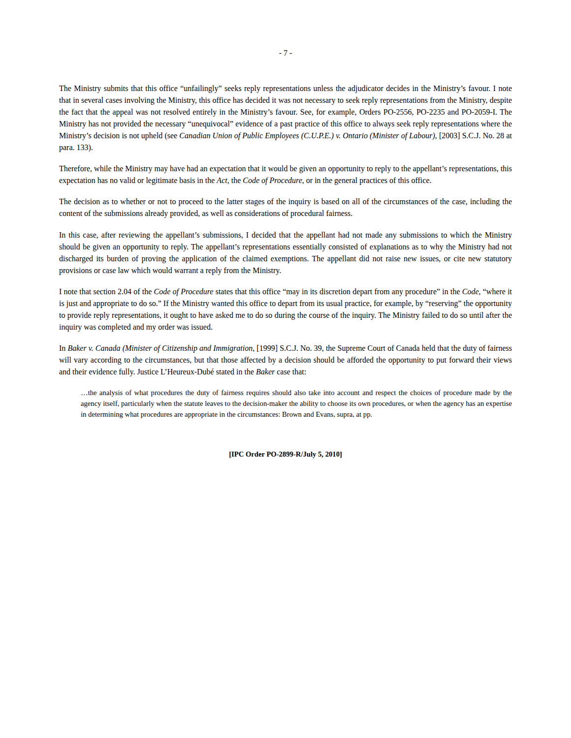- 7 -
The Ministry submits that this office “unfailingly” seeks reply representations unless the adjudicator decides in the Ministry’s favour. I note that in several cases involving the Ministry, this office has decided it was not necessary to seek reply representations from the Ministry, despite the fact that the appeal was not resolved entirely in the Ministry’s favour. See, for example, Orders PO-2556, PO-2235 and PO-2059-I. The Ministry has not provided the necessary “unequivocal” evidence of a past practice of this office to always seek reply representations where the Ministry’s decision is not upheld (see Canadian Union of Public Employees (C.U.P.E.) v. Ontario (Minister of Labour), [2003] S.C.J. No. 28 at para. 133).
Therefore, while the Ministry may have had an expectation that it would be given an opportunity to reply to the appellant’s representations, this expectation has no valid or legitimate basis in the Act, the Code of Procedure, or in the general practices of this office.
The decision as to whether or not to proceed to the latter stages of the inquiry is based on all of the circumstances of the case, including the content of the submissions already provided, as well as considerations of procedural fairness.
In this case, after reviewing the appellant’s submissions, I decided that the appellant had not made any submissions to which the Ministry should be given an opportunity to reply. The appellant’s representations essentially consisted of explanations as to why the Ministry had not discharged its burden of proving the application of the claimed exemptions. The appellant did not raise new issues, or cite new statutory provisions or case law which would warrant a reply from the Ministry.
I note that section 2.04 of the Code of Procedure states that this office “may in its discretion depart from any procedure” in the Code, “where it is just and appropriate to do so.” If the Ministry wanted this office to depart from its usual practice, for example, by “reserving” the opportunity to provide reply representations, it ought to have asked me to do so during the course of the inquiry. The Ministry failed to do so until after the inquiry was completed and my order was issued.
In Baker v. Canada (Minister of Citizenship and Immigration, [1999] S.C.J. No. 39, the Supreme Court of Canada held that the duty of fairness will vary according to the circumstances, but that those affected by a decision should be afforded the opportunity to put forward their views and their evidence fully. Justice L’Heureux-Dubé stated in the Baker case that:
…the analysis of what procedures the duty of fairness requires should also take into account and respect the choices of procedure made by the agency itself, particularly when the statute leaves to the decision-maker the ability to choose its own procedures, or when the agency has an expertise in determining what procedures are appropriate in the circumstances: Brown and Evans, supra, at pp.
[IPC Order PO-2899-R/July 5, 2010]